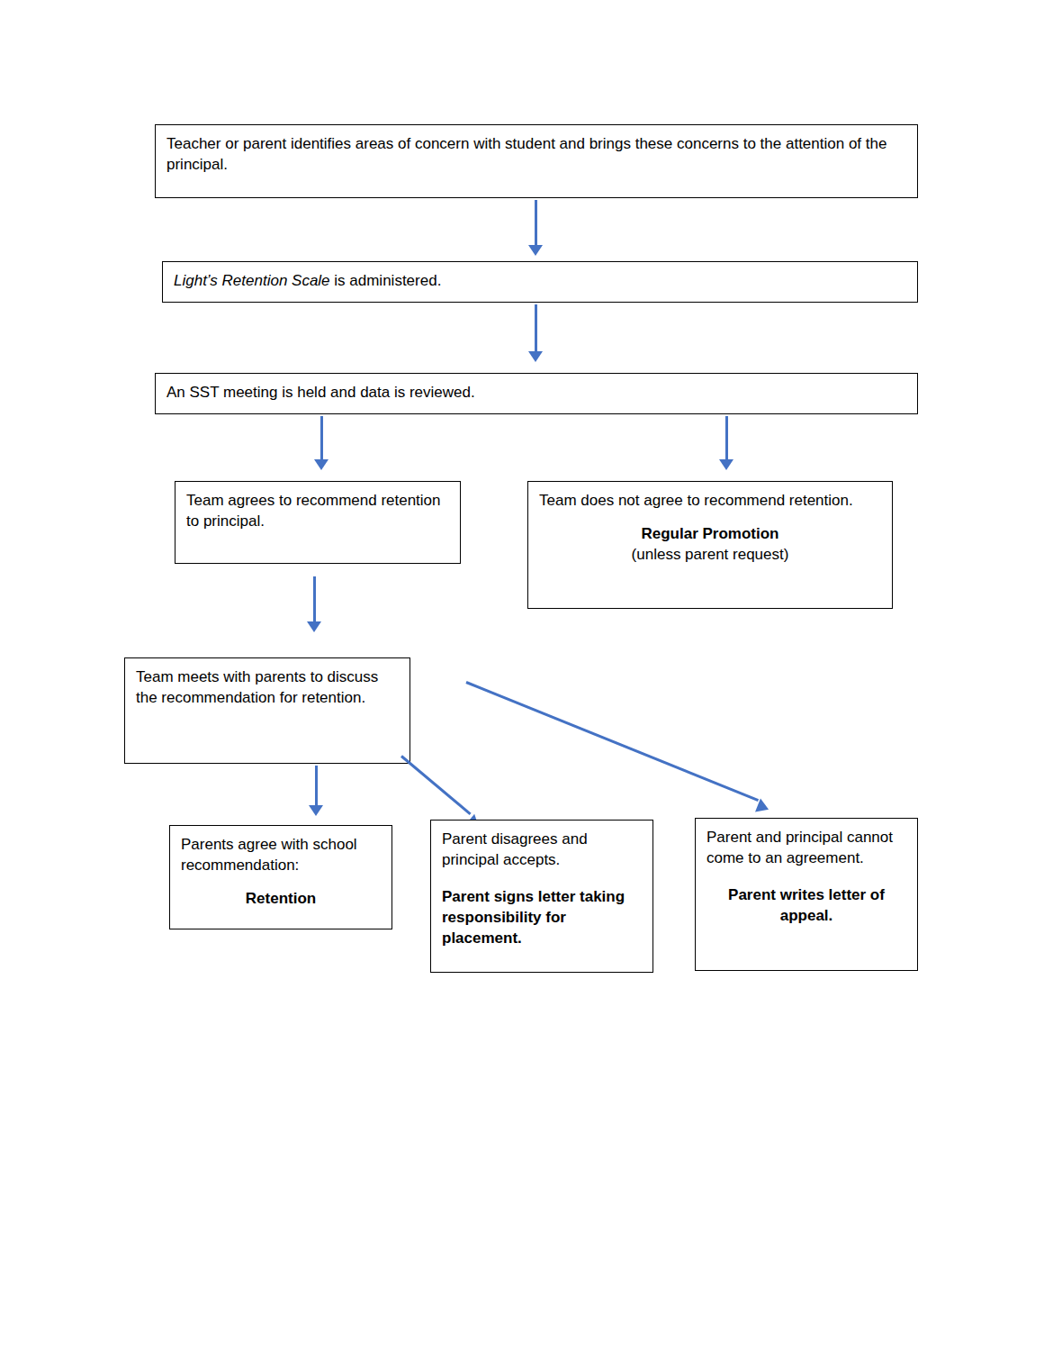Teacher or parent identifies areas of concern with student and brings these concerns to the attention of the principal.
Light’s Retention Scale is administered.
An SST meeting is held and data is reviewed.
Team agrees to recommend retention to principal.
Team does not agree to recommend retention.
Regular Promotion
(unless parent request)
Team meets with parents to discuss the recommendation for retention.
Parents agree with school recommendation:
Retention
Parent disagrees and principal accepts.
Parent signs letter taking responsibility for placement.
Parent and principal cannot come to an agreement.
Parent writes letter of appeal.